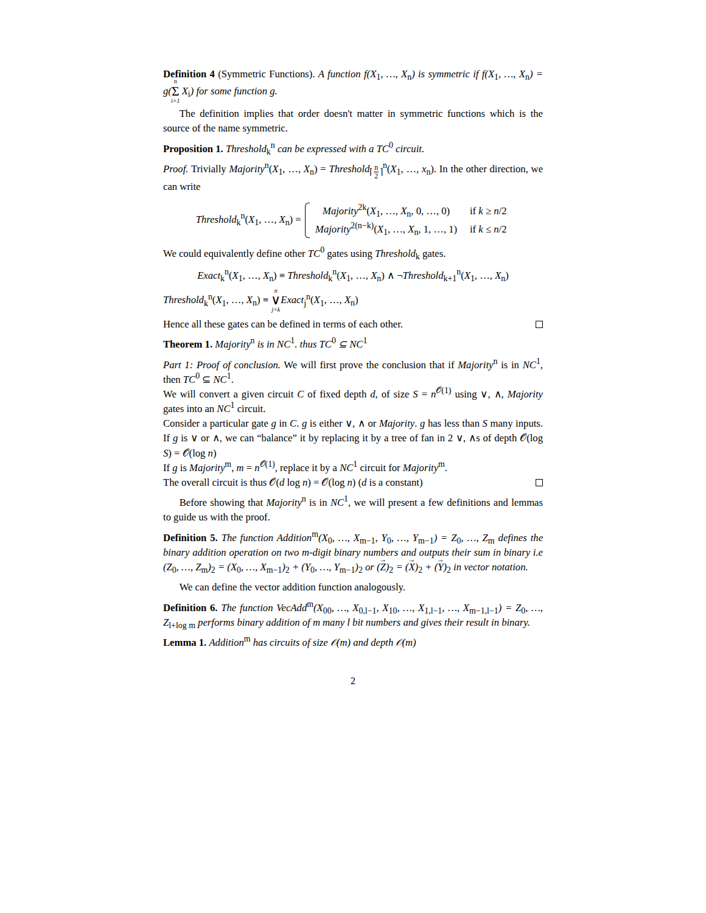Definition 4 (Symmetric Functions). A function f(X1, …, Xn) is symmetric if f(X1, …, Xn) = g(Σi=1 n Xi) for some function g.
The definition implies that order doesn't matter in symmetric functions which is the source of the name symmetric.
Proposition 1. Thresholdkn can be expressed with a TC0 circuit.
Proof. Trivially Majorityn(X1, …, Xn) = Threshold⌈n 2⌉n(X1, …, xn). In the other direction, we can write
Thresholdkn(X1, …, Xn) =
| Majority 2k ( X 1 , …, X n , 0, …, 0) | if k ≥ n /2 |
| Majority 2(n−k) ( X 1 , …, X n , 1, …, 1) | if k ≤ n /2 |
We could equivalently define other TC0 gates using Thresholdk gates.
Exactkn(X1, …, Xn) ≡ Thresholdkn(X1, …, Xn) ∧ ¬Thresholdk+1n(X1, …, Xn)
Thresholdkn(X1, …, Xn) ≡ ∨j=k n Exactjn(X1, …, Xn)
Hence all these gates can be defined in terms of each other.
Theorem 1. Majorityn is in NC1. thus TC0 ⊆ NC1
Part 1: Proof of conclusion. We will first prove the conclusion that if Majorityn is in NC1, then TC0 ⊆ NC1.
We will convert a given circuit C of fixed depth d, of size S = n𝒪(1) using ∨, ∧, Majority gates into an NC1 circuit.
Consider a particular gate g in C. g is either ∨, ∧ or Majority. g has less than S many inputs. If g is ∨ or ∧, we can “balance” it by replacing it by a tree of fan in 2 ∨, ∧s of depth 𝒪(log S) = 𝒪(log n)
If g is Majoritym, m = n𝒪(1), replace it by a NC1 circuit for Majoritym.
The overall circuit is thus 𝒪(d log n) = 𝒪(log n) (d is a constant)
Before showing that Majorityn is in NC1, we will present a few definitions and lemmas to guide us with the proof.
Definition 5. The function Additionm(X0, …, Xm−1, Y0, …, Ym−1) = Z0, …, Zm defines the binary addition operation on two m-digit binary numbers and outputs their sum in binary i.e (Z0, …, Zm)2 = (X0, …, Xm−1)2 + (Y0, …, Ym−1)2 or (Z)2 = (X)2 + (Y)2 in vector notation.
We can define the vector addition function analogously.
Definition 6. The function VecAddm(X00, …, X0,l−1, X10, …, X1,l−1, …, Xm−1,l−1) = Z0, …, Zl+log m performs binary addition of m many l bit numbers and gives their result in binary.
Lemma 1. Additionm has circuits of size 𝒪(m) and depth 𝒪(m)
2